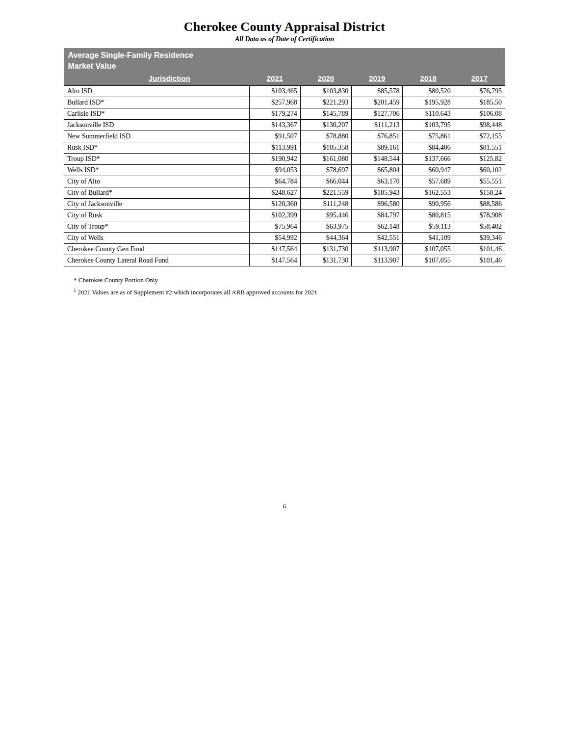Cherokee County Appraisal District
All Data as of Date of Certification
| Average Single-Family Residence Market Value | |
| --- | --- |
| Jurisdiction | 2021 | 2020 | 2019 | 2018 | 2017 |
| Alto ISD | $103,465 | $103,830 | $85,578 | $80,520 | $76,795 |
| Bullard ISD* | $257,968 | $221,293 | $201,459 | $195,928 | $185,50 |
| Carlisle ISD* | $179,274 | $145,789 | $127,706 | $110,643 | $106,08 |
| Jacksonville ISD | $143,367 | $130,207 | $111,213 | $103,795 | $98,448 |
| New Summerfield ISD | $91,507 | $78,880 | $76,851 | $75,861 | $72,155 |
| Rusk ISD* | $113,991 | $105,358 | $89,161 | $84,406 | $81,551 |
| Troup ISD* | $190,942 | $161,080 | $148,544 | $137,666 | $125,82 |
| Wells ISD* | $94,053 | $78,697 | $65,804 | $60,947 | $60,102 |
| City of Alto | $64,784 | $66,044 | $63,170 | $57,689 | $55,551 |
| City of Bullard* | $248,627 | $221,559 | $185,943 | $162,553 | $158,24 |
| City of Jacksonville | $120,360 | $111,248 | $96,580 | $90,956 | $88,586 |
| City of Rusk | $102,399 | $95,446 | $84,797 | $80,815 | $78,908 |
| City of Troup* | $75,964 | $63,975 | $62,148 | $59,113 | $58,402 |
| City of Wells | $54,992 | $44,364 | $42,551 | $41,109 | $39,346 |
| Cherokee County Gen Fund | $147,564 | $131,730 | $113,907 | $107,055 | $101,46 |
| Cherokee County Lateral Road Fund | $147,564 | $131,730 | $113,907 | $107,055 | $101,46 |
* Cherokee County Portion Only
1 2021 Values are as of Supplement #2 which incorporates all ARB approved accounts for 2021
6